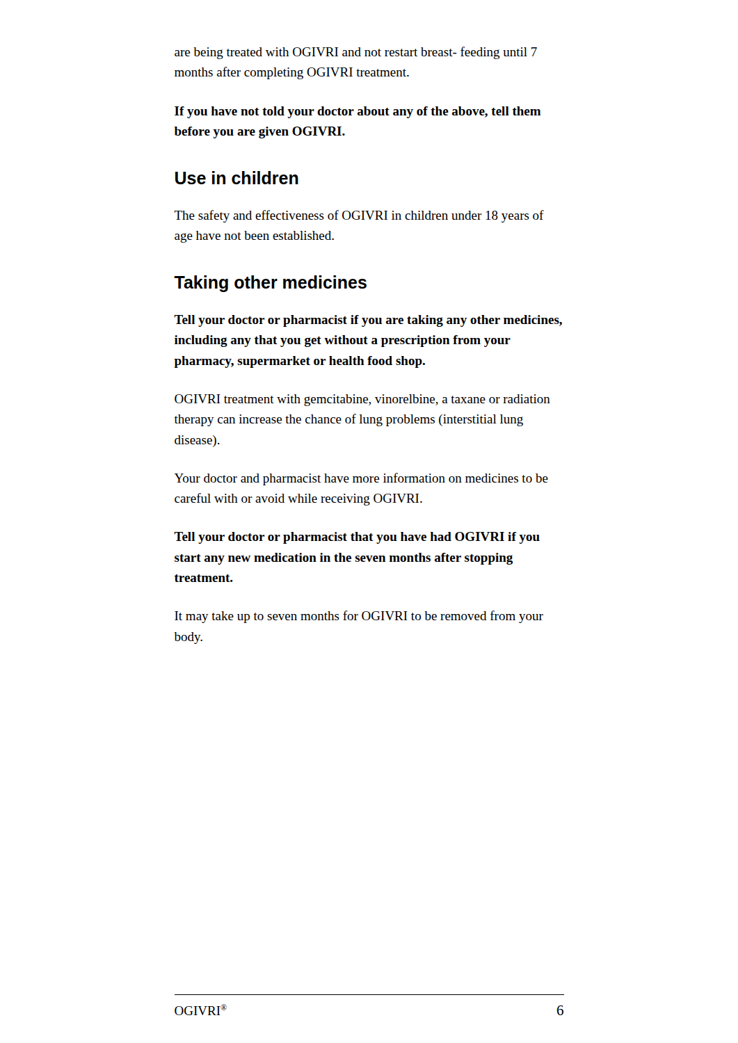are being treated with OGIVRI and not restart breast- feeding until 7 months after completing OGIVRI treatment.
If you have not told your doctor about any of the above, tell them before you are given OGIVRI.
Use in children
The safety and effectiveness of OGIVRI in children under 18 years of age have not been established.
Taking other medicines
Tell your doctor or pharmacist if you are taking any other medicines, including any that you get without a prescription from your pharmacy, supermarket or health food shop.
OGIVRI treatment with gemcitabine, vinorelbine, a taxane or radiation therapy can increase the chance of lung problems (interstitial lung disease).
Your doctor and pharmacist have more information on medicines to be careful with or avoid while receiving OGIVRI.
Tell your doctor or pharmacist that you have had OGIVRI if you start any new medication in the seven months after stopping treatment.
It may take up to seven months for OGIVRI to be removed from your body.
OGIVRI® 6